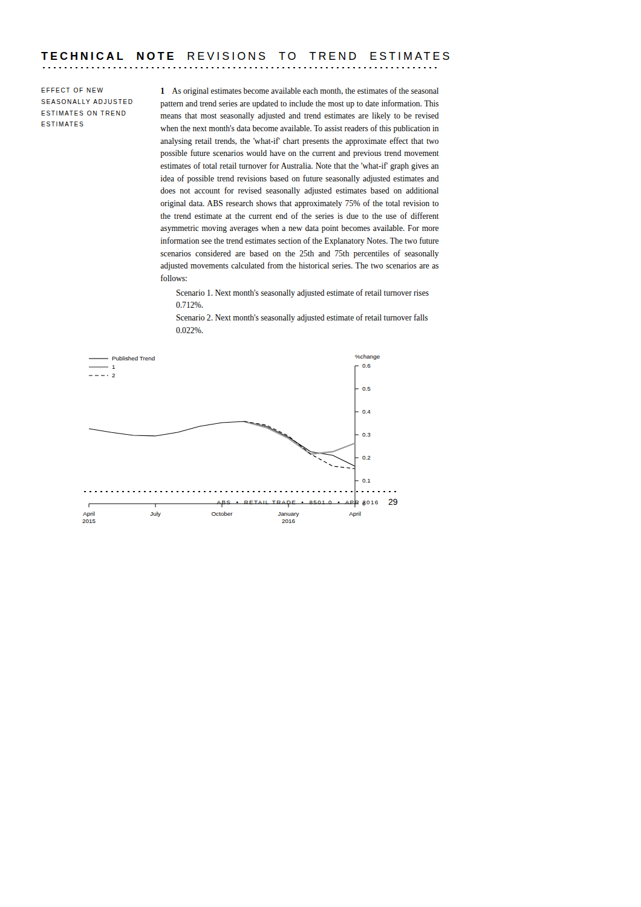TECHNICAL NOTE REVISIONS TO TREND ESTIMATES
Effect of new seasonally adjusted estimates on trend estimates
1 As original estimates become available each month, the estimates of the seasonal pattern and trend series are updated to include the most up to date information. This means that most seasonally adjusted and trend estimates are likely to be revised when the next month's data become available. To assist readers of this publication in analysing retail trends, the 'what-if' chart presents the approximate effect that two possible future scenarios would have on the current and previous trend movement estimates of total retail turnover for Australia. Note that the 'what-if' graph gives an idea of possible trend revisions based on future seasonally adjusted estimates and does not account for revised seasonally adjusted estimates based on additional original data. ABS research shows that approximately 75% of the total revision to the trend estimate at the current end of the series is due to the use of different asymmetric moving averages when a new data point becomes available. For more information see the trend estimates section of the Explanatory Notes. The two future scenarios considered are based on the 25th and 75th percentiles of seasonally adjusted movements calculated from the historical series. The two scenarios are as follows:
Scenario 1. Next month's seasonally adjusted estimate of retail turnover rises 0.712%.
Scenario 2. Next month's seasonally adjusted estimate of retail turnover falls 0.022%.
Published Trend 1 2 %change 0.6 0.5 0.4 0.3 0.2 0.1 0 April 2015 July October January 2016 April
ABS • RETAIL TRADE • 8501.0 • APR 201629